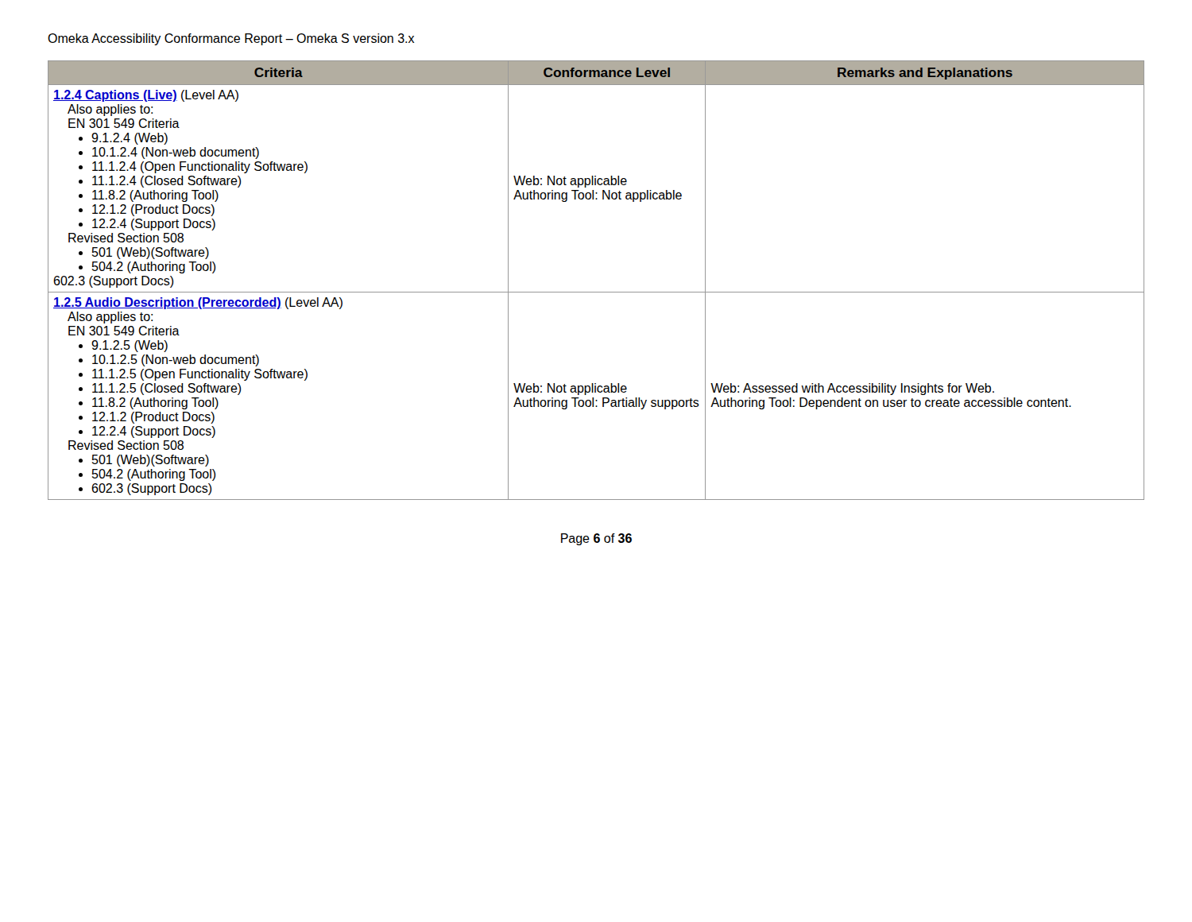Omeka Accessibility Conformance Report – Omeka S version 3.x
| Criteria | Conformance Level | Remarks and Explanations |
| --- | --- | --- |
| 1.2.4 Captions (Live) (Level AA) Also applies to: EN 301 549 Criteria 9.1.2.4 (Web) 10.1.2.4 (Non-web document) 11.1.2.4 (Open Functionality Software) 11.1.2.4 (Closed Software) 11.8.2 (Authoring Tool) 12.1.2 (Product Docs) 12.2.4 (Support Docs) Revised Section 508 501 (Web)(Software) 504.2 (Authoring Tool) 602.3 (Support Docs) | Web: Not applicable Authoring Tool: Not applicable | |
| 1.2.5 Audio Description (Prerecorded) (Level AA) Also applies to: EN 301 549 Criteria 9.1.2.5 (Web) 10.1.2.5 (Non-web document) 11.1.2.5 (Open Functionality Software) 11.1.2.5 (Closed Software) 11.8.2 (Authoring Tool) 12.1.2 (Product Docs) 12.2.4 (Support Docs) Revised Section 508 501 (Web)(Software) 504.2 (Authoring Tool) 602.3 (Support Docs) | Web: Not applicable Authoring Tool: Partially supports | Web: Assessed with Accessibility Insights for Web. Authoring Tool: Dependent on user to create accessible content. |
Page 6 of 36